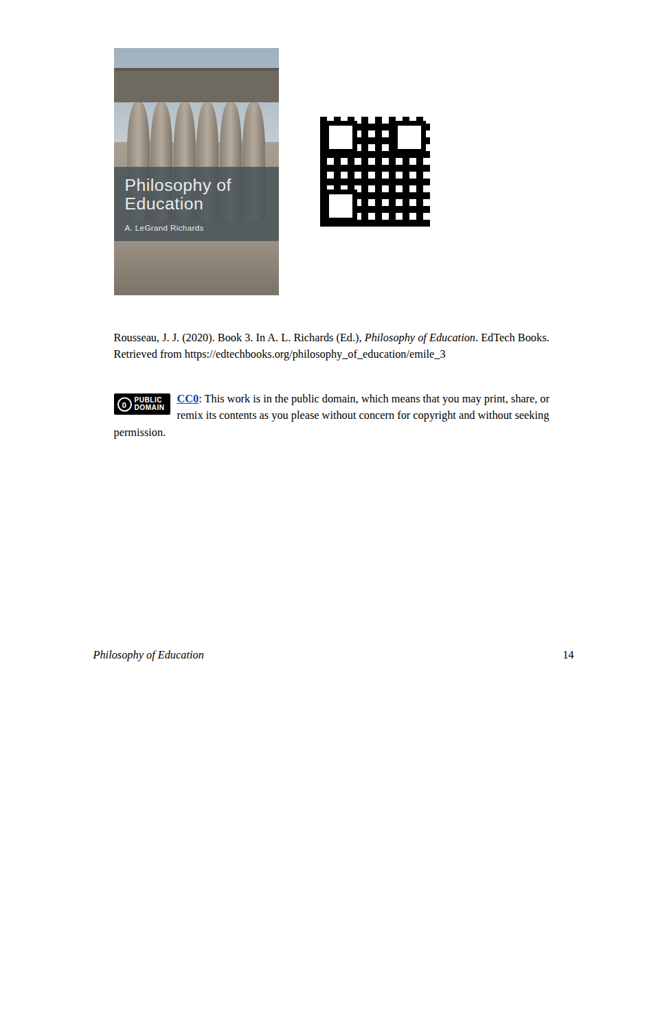Philosophy of
Education
A. LeGrand Richards
Rousseau, J. J. (2020). Book 3. In A. L. Richards (Ed.), Philosophy of Education. EdTech Books. Retrieved from https://edtechbooks.org/philosophy_of_education/emile_3
PUBLIC
DOMAIN CC0: This work is in the public domain, which means that you may print, share, or remix its contents as you please without concern for copyright and without seeking permission.
Philosophy of Education 14